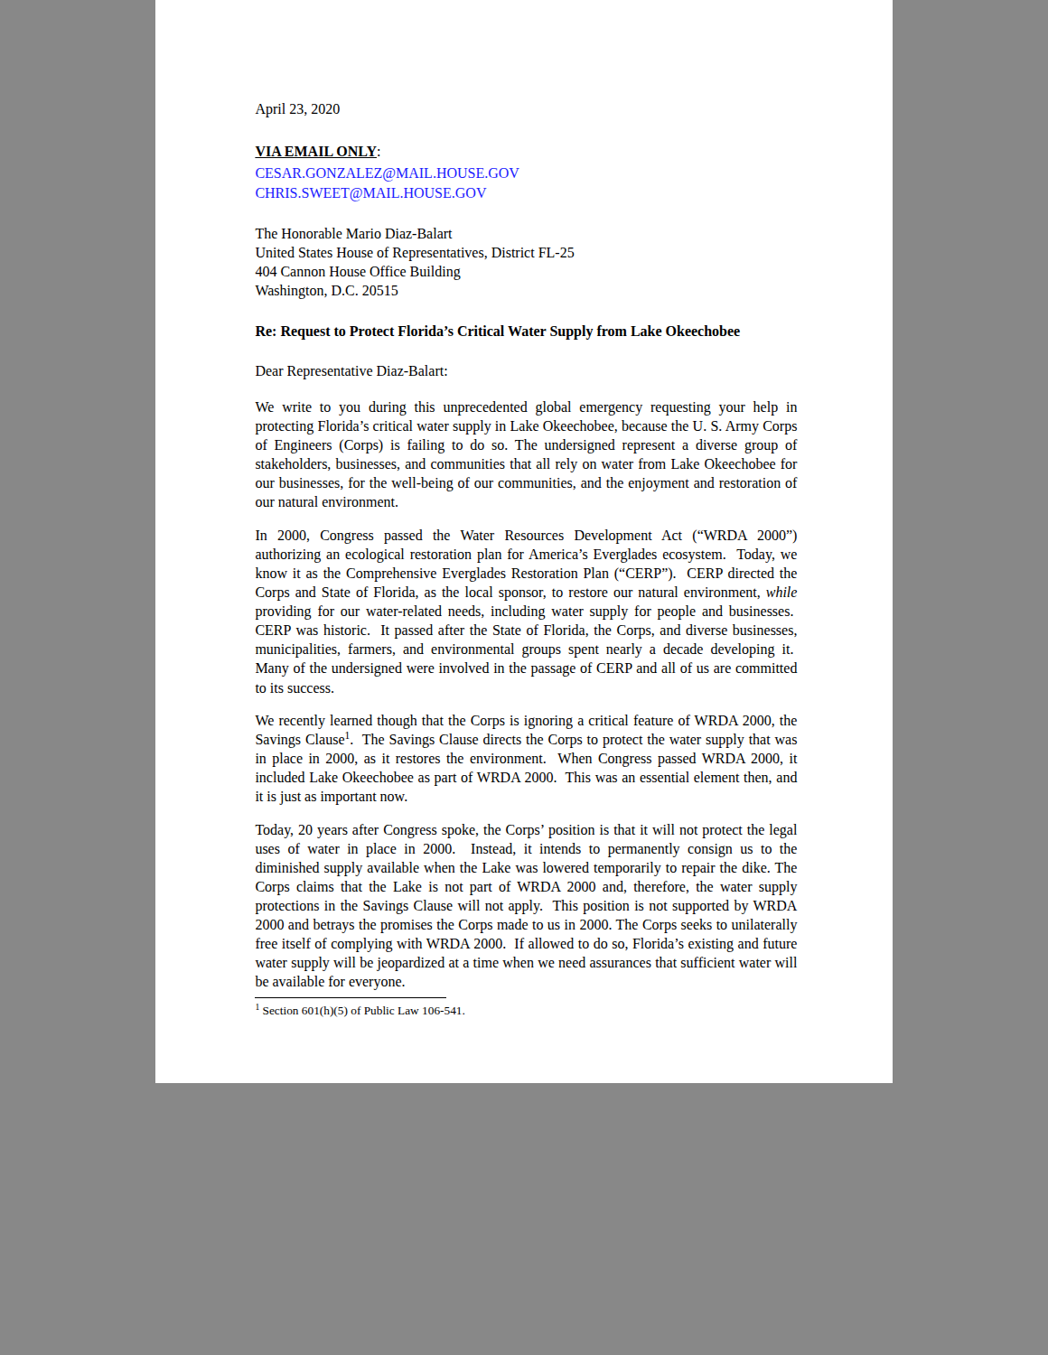April 23, 2020
VIA EMAIL ONLY:
CESAR.GONZALEZ@MAIL.HOUSE.GOV CHRIS.SWEET@MAIL.HOUSE.GOV
The Honorable Mario Diaz-Balart
United States House of Representatives, District FL-25
404 Cannon House Office Building
Washington, D.C. 20515
Re: Request to Protect Florida’s Critical Water Supply from Lake Okeechobee
Dear Representative Diaz-Balart:
We write to you during this unprecedented global emergency requesting your help in protecting Florida’s critical water supply in Lake Okeechobee, because the U. S. Army Corps of Engineers (Corps) is failing to do so. The undersigned represent a diverse group of stakeholders, businesses, and communities that all rely on water from Lake Okeechobee for our businesses, for the well-being of our communities, and the enjoyment and restoration of our natural environment.
In 2000, Congress passed the Water Resources Development Act (“WRDA 2000”) authorizing an ecological restoration plan for America’s Everglades ecosystem. Today, we know it as the Comprehensive Everglades Restoration Plan (“CERP”). CERP directed the Corps and State of Florida, as the local sponsor, to restore our natural environment, while providing for our water-related needs, including water supply for people and businesses. CERP was historic. It passed after the State of Florida, the Corps, and diverse businesses, municipalities, farmers, and environmental groups spent nearly a decade developing it. Many of the undersigned were involved in the passage of CERP and all of us are committed to its success.
We recently learned though that the Corps is ignoring a critical feature of WRDA 2000, the Savings Clause1. The Savings Clause directs the Corps to protect the water supply that was in place in 2000, as it restores the environment. When Congress passed WRDA 2000, it included Lake Okeechobee as part of WRDA 2000. This was an essential element then, and it is just as important now.
Today, 20 years after Congress spoke, the Corps’ position is that it will not protect the legal uses of water in place in 2000. Instead, it intends to permanently consign us to the diminished supply available when the Lake was lowered temporarily to repair the dike. The Corps claims that the Lake is not part of WRDA 2000 and, therefore, the water supply protections in the Savings Clause will not apply. This position is not supported by WRDA 2000 and betrays the promises the Corps made to us in 2000. The Corps seeks to unilaterally free itself of complying with WRDA 2000. If allowed to do so, Florida’s existing and future water supply will be jeopardized at a time when we need assurances that sufficient water will be available for everyone.
1 Section 601(h)(5) of Public Law 106-541.